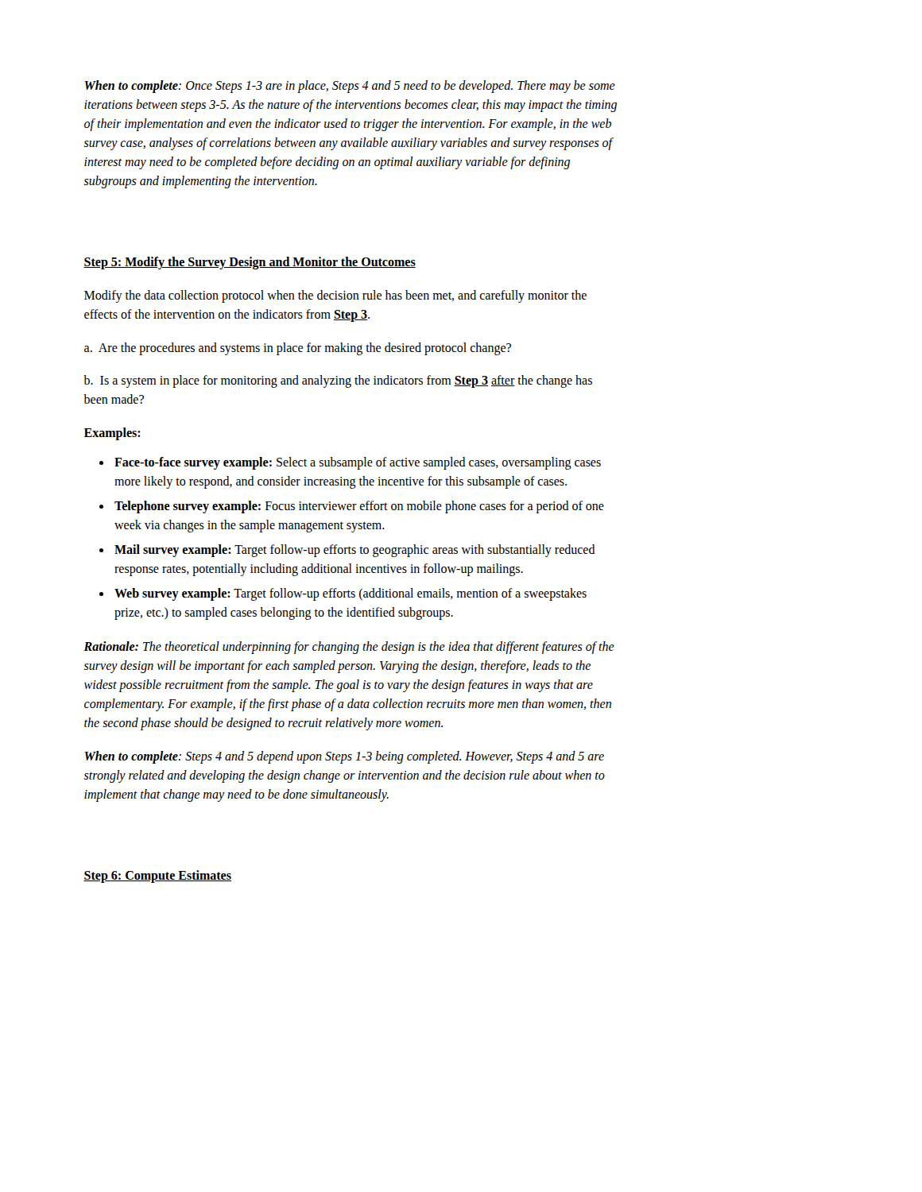When to complete: Once Steps 1-3 are in place, Steps 4 and 5 need to be developed. There may be some iterations between steps 3-5. As the nature of the interventions becomes clear, this may impact the timing of their implementation and even the indicator used to trigger the intervention. For example, in the web survey case, analyses of correlations between any available auxiliary variables and survey responses of interest may need to be completed before deciding on an optimal auxiliary variable for defining subgroups and implementing the intervention.
Step 5: Modify the Survey Design and Monitor the Outcomes
Modify the data collection protocol when the decision rule has been met, and carefully monitor the effects of the intervention on the indicators from Step 3.
a. Are the procedures and systems in place for making the desired protocol change?
b. Is a system in place for monitoring and analyzing the indicators from Step 3 after the change has been made?
Examples:
Face-to-face survey example: Select a subsample of active sampled cases, oversampling cases more likely to respond, and consider increasing the incentive for this subsample of cases.
Telephone survey example: Focus interviewer effort on mobile phone cases for a period of one week via changes in the sample management system.
Mail survey example: Target follow-up efforts to geographic areas with substantially reduced response rates, potentially including additional incentives in follow-up mailings.
Web survey example: Target follow-up efforts (additional emails, mention of a sweepstakes prize, etc.) to sampled cases belonging to the identified subgroups.
Rationale: The theoretical underpinning for changing the design is the idea that different features of the survey design will be important for each sampled person. Varying the design, therefore, leads to the widest possible recruitment from the sample. The goal is to vary the design features in ways that are complementary. For example, if the first phase of a data collection recruits more men than women, then the second phase should be designed to recruit relatively more women.
When to complete: Steps 4 and 5 depend upon Steps 1-3 being completed. However, Steps 4 and 5 are strongly related and developing the design change or intervention and the decision rule about when to implement that change may need to be done simultaneously.
Step 6: Compute Estimates